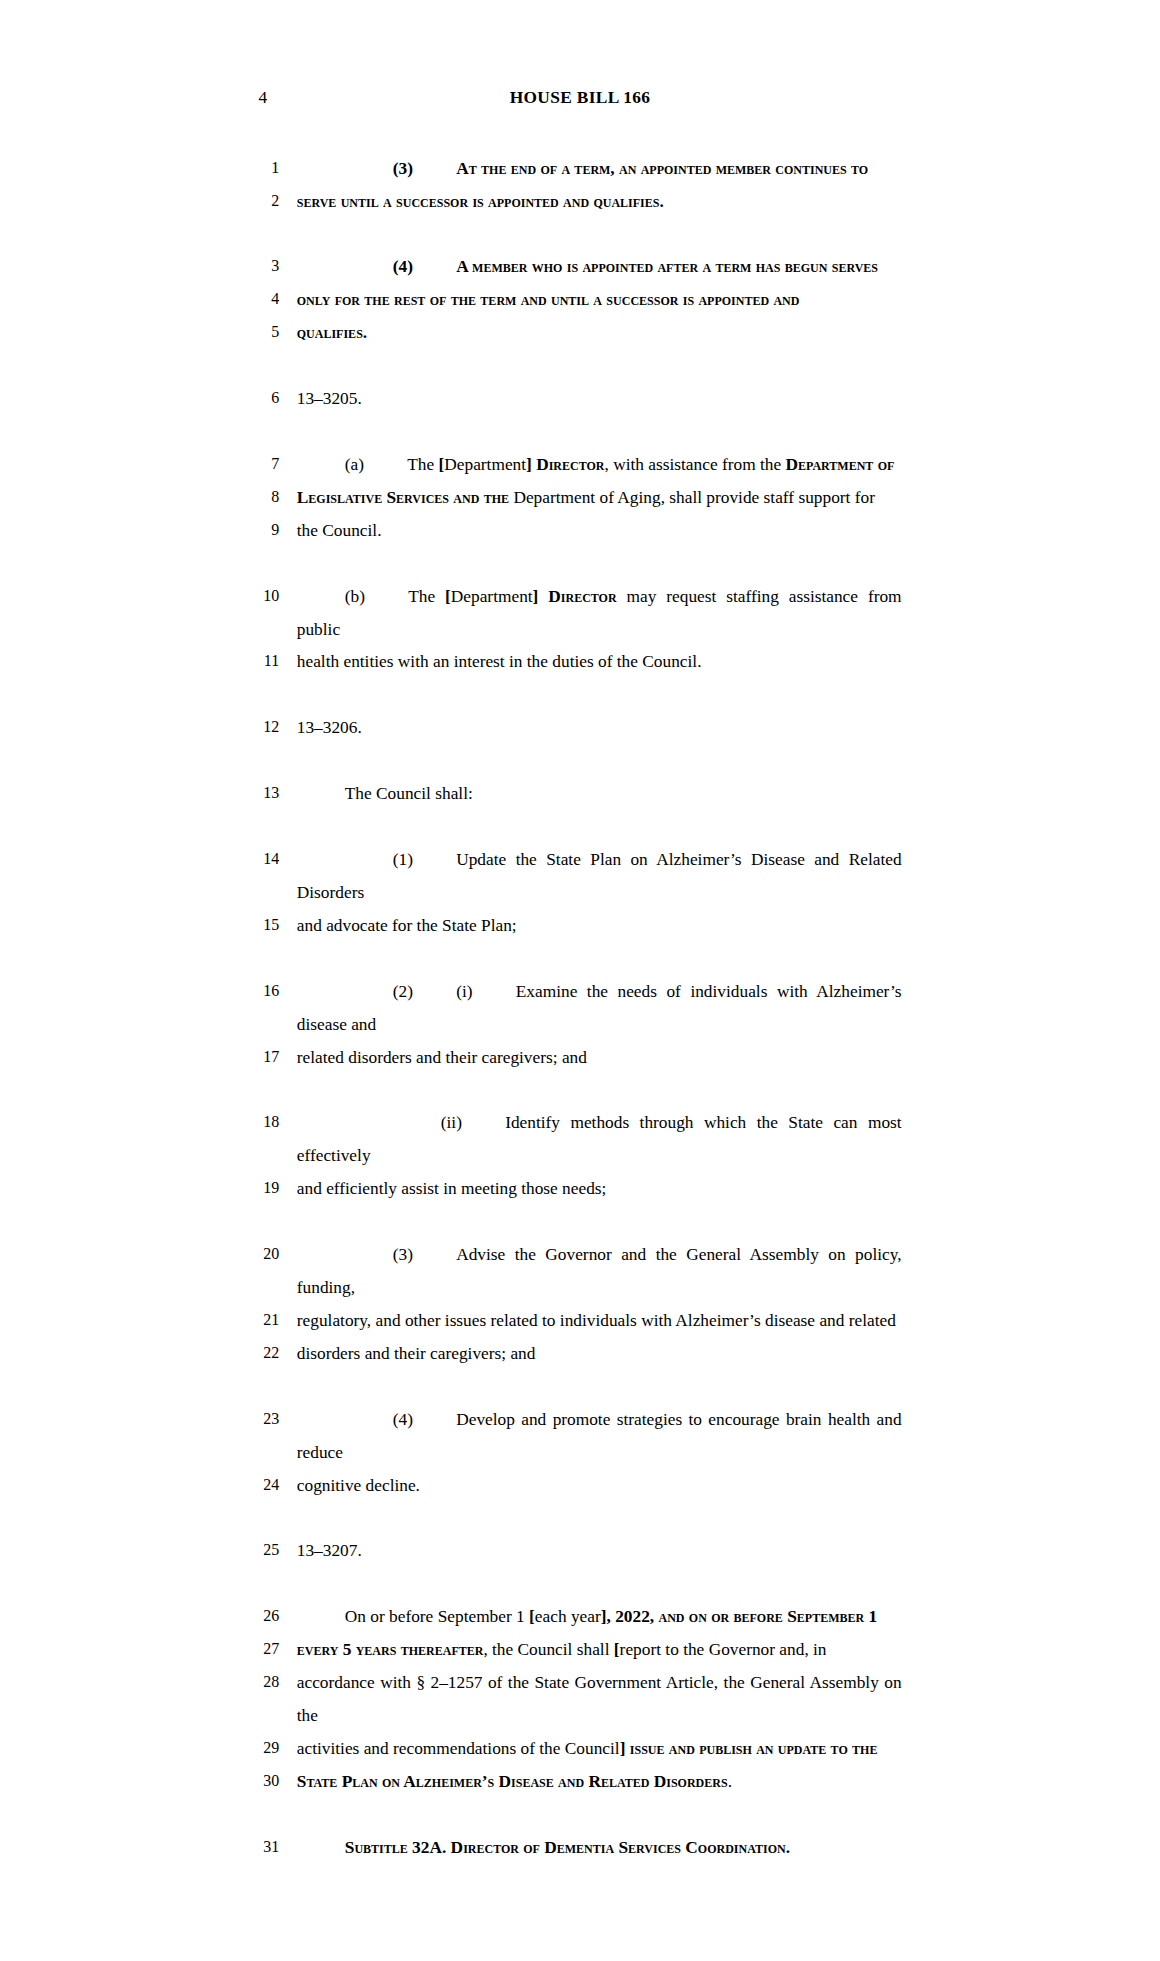4
HOUSE BILL 166
1
(3) At the end of a term, an appointed member continues to
2
serve until a successor is appointed and qualifies.
3
(4) A member who is appointed after a term has begun serves
4
only for the rest of the term and until a successor is appointed and
5
qualifies.
6
13–3205.
7
(a) The [Department] Director, with assistance from the Department of
8
Legislative Services and the Department of Aging, shall provide staff support for
9
the Council.
10
(b) The [Department] Director may request staffing assistance from public
11
health entities with an interest in the duties of the Council.
12
13–3206.
13
The Council shall:
14
(1) Update the State Plan on Alzheimer’s Disease and Related Disorders
15
and advocate for the State Plan;
16
(2) (i) Examine the needs of individuals with Alzheimer’s disease and
17
related disorders and their caregivers; and
18
(ii) Identify methods through which the State can most effectively
19
and efficiently assist in meeting those needs;
20
(3) Advise the Governor and the General Assembly on policy, funding,
21
regulatory, and other issues related to individuals with Alzheimer’s disease and related
22
disorders and their caregivers; and
23
(4) Develop and promote strategies to encourage brain health and reduce
24
cognitive decline.
25
13–3207.
26
On or before September 1 [each year], 2022, and on or before September 1
27
every 5 years thereafter, the Council shall [report to the Governor and, in
28
accordance with § 2–1257 of the State Government Article, the General Assembly on the
29
activities and recommendations of the Council] issue and publish an update to the
30
State Plan on Alzheimer’s Disease and Related Disorders.
31
Subtitle 32A. Director of Dementia Services Coordination.